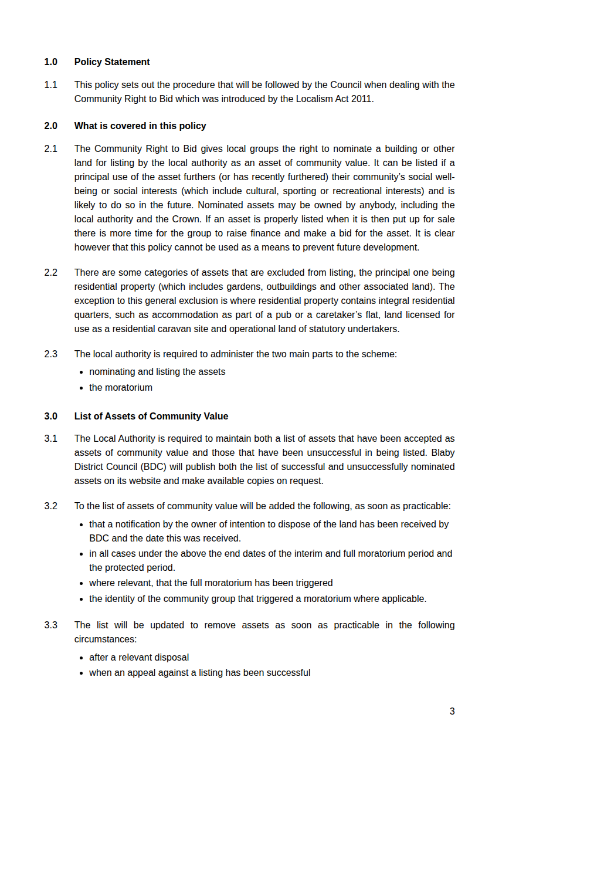1.0 Policy Statement
1.1 This policy sets out the procedure that will be followed by the Council when dealing with the Community Right to Bid which was introduced by the Localism Act 2011.
2.0 What is covered in this policy
2.1 The Community Right to Bid gives local groups the right to nominate a building or other land for listing by the local authority as an asset of community value. It can be listed if a principal use of the asset furthers (or has recently furthered) their community’s social well-being or social interests (which include cultural, sporting or recreational interests) and is likely to do so in the future. Nominated assets may be owned by anybody, including the local authority and the Crown. If an asset is properly listed when it is then put up for sale there is more time for the group to raise finance and make a bid for the asset. It is clear however that this policy cannot be used as a means to prevent future development.
2.2 There are some categories of assets that are excluded from listing, the principal one being residential property (which includes gardens, outbuildings and other associated land). The exception to this general exclusion is where residential property contains integral residential quarters, such as accommodation as part of a pub or a caretaker’s flat, land licensed for use as a residential caravan site and operational land of statutory undertakers.
2.3 The local authority is required to administer the two main parts to the scheme:
nominating and listing the assets
the moratorium
3.0 List of Assets of Community Value
3.1 The Local Authority is required to maintain both a list of assets that have been accepted as assets of community value and those that have been unsuccessful in being listed. Blaby District Council (BDC) will publish both the list of successful and unsuccessfully nominated assets on its website and make available copies on request.
3.2 To the list of assets of community value will be added the following, as soon as practicable:
that a notification by the owner of intention to dispose of the land has been received by BDC and the date this was received.
in all cases under the above the end dates of the interim and full moratorium period and the protected period.
where relevant, that the full moratorium has been triggered
the identity of the community group that triggered a moratorium where applicable.
3.3 The list will be updated to remove assets as soon as practicable in the following circumstances:
after a relevant disposal
when an appeal against a listing has been successful
3